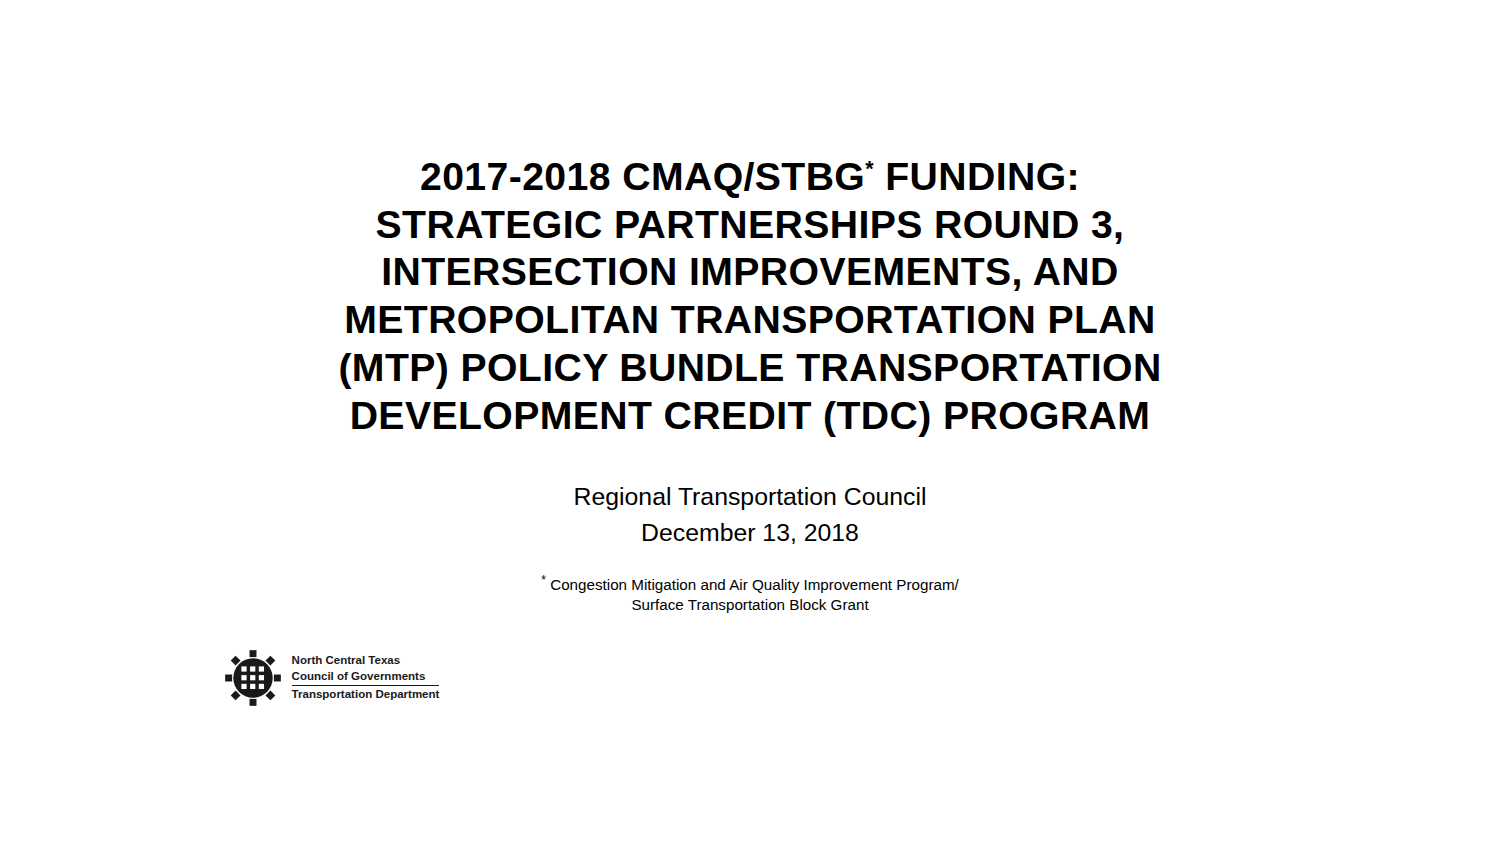2017-2018 CMAQ/STBG* FUNDING:
STRATEGIC PARTNERSHIPS ROUND 3,
INTERSECTION IMPROVEMENTS, AND
METROPOLITAN TRANSPORTATION PLAN
(MTP) POLICY BUNDLE TRANSPORTATION
DEVELOPMENT CREDIT (TDC) PROGRAM
Regional Transportation Council
December 13, 2018
* Congestion Mitigation and Air Quality Improvement Program/
Surface Transportation Block Grant
North Central Texas
Council of Governments Transportation Department